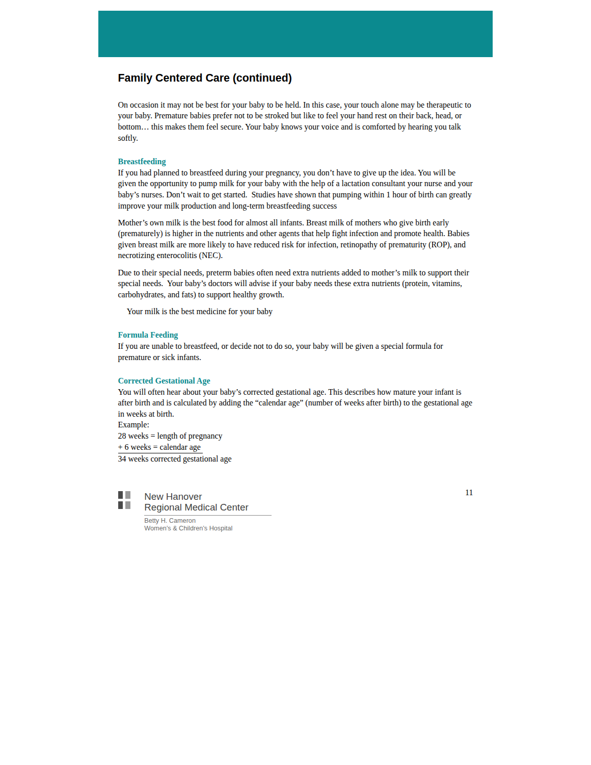Family Centered Care (continued)
On occasion it may not be best for your baby to be held. In this case, your touch alone may be therapeutic to your baby. Premature babies prefer not to be stroked but like to feel your hand rest on their back, head, or bottom… this makes them feel secure. Your baby knows your voice and is comforted by hearing you talk softly.
Breastfeeding
If you had planned to breastfeed during your pregnancy, you don’t have to give up the idea. You will be given the opportunity to pump milk for your baby with the help of a lactation consultant your nurse and your baby’s nurses. Don’t wait to get started. Studies have shown that pumping within 1 hour of birth can greatly improve your milk production and long-term breastfeeding success
Mother’s own milk is the best food for almost all infants. Breast milk of mothers who give birth early (prematurely) is higher in the nutrients and other agents that help fight infection and promote health. Babies given breast milk are more likely to have reduced risk for infection, retinopathy of prematurity (ROP), and necrotizing enterocolitis (NEC).
Due to their special needs, preterm babies often need extra nutrients added to mother’s milk to support their special needs. Your baby’s doctors will advise if your baby needs these extra nutrients (protein, vitamins, carbohydrates, and fats) to support healthy growth.
Your milk is the best medicine for your baby
Formula Feeding
If you are unable to breastfeed, or decide not to do so, your baby will be given a special formula for premature or sick infants.
Corrected Gestational Age
You will often hear about your baby’s corrected gestational age. This describes how mature your infant is after birth and is calculated by adding the “calendar age” (number of weeks after birth) to the gestational age in weeks at birth.
Example:
28 weeks = length of pregnancy
+ 6 weeks = calendar age
34 weeks corrected gestational age
11
New Hanover
Regional Medical Center
Betty H. Cameron
Women’s & Children’s Hospital